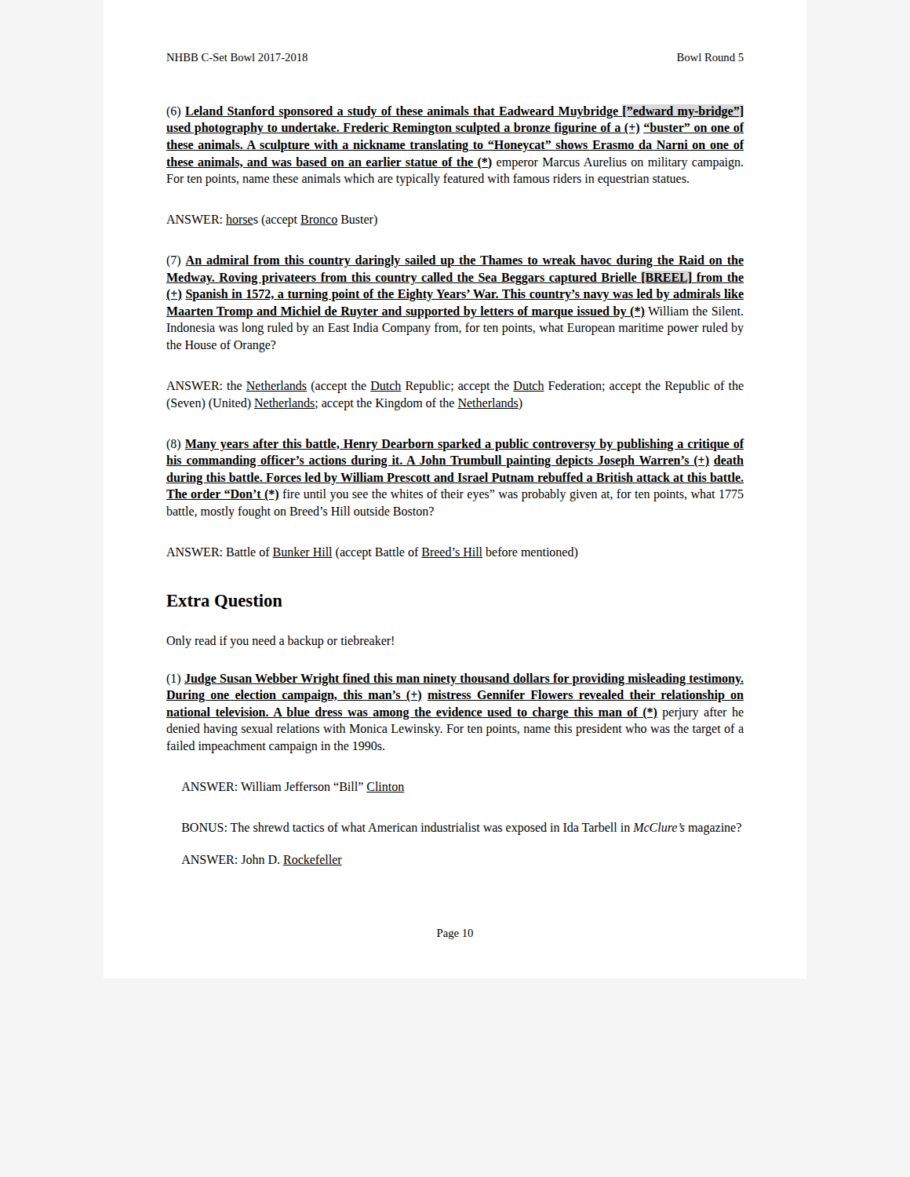NHBB C-Set Bowl 2017-2018 Bowl Round 5
(6) Leland Stanford sponsored a study of these animals that Eadweard Muybridge [”edward my-bridge”] used photography to undertake. Frederic Remington sculpted a bronze figurine of a (+) “buster” on one of these animals. A sculpture with a nickname translating to “Honeycat” shows Erasmo da Narni on one of these animals, and was based on an earlier statue of the (*) emperor Marcus Aurelius on military campaign. For ten points, name these animals which are typically featured with famous riders in equestrian statues.
ANSWER: horses (accept Bronco Buster)
(7) An admiral from this country daringly sailed up the Thames to wreak havoc during the Raid on the Medway. Roving privateers from this country called the Sea Beggars captured Brielle [BREEL] from the (+) Spanish in 1572, a turning point of the Eighty Years’ War. This country’s navy was led by admirals like Maarten Tromp and Michiel de Ruyter and supported by letters of marque issued by (*) William the Silent. Indonesia was long ruled by an East India Company from, for ten points, what European maritime power ruled by the House of Orange?
ANSWER: the Netherlands (accept the Dutch Republic; accept the Dutch Federation; accept the Republic of the (Seven) (United) Netherlands; accept the Kingdom of the Netherlands)
(8) Many years after this battle, Henry Dearborn sparked a public controversy by publishing a critique of his commanding officer’s actions during it. A John Trumbull painting depicts Joseph Warren’s (+) death during this battle. Forces led by William Prescott and Israel Putnam rebuffed a British attack at this battle. The order “Don’t (*) fire until you see the whites of their eyes” was probably given at, for ten points, what 1775 battle, mostly fought on Breed’s Hill outside Boston?
ANSWER: Battle of Bunker Hill (accept Battle of Breed’s Hill before mentioned)
Extra Question
Only read if you need a backup or tiebreaker!
(1) Judge Susan Webber Wright fined this man ninety thousand dollars for providing misleading testimony. During one election campaign, this man’s (+) mistress Gennifer Flowers revealed their relationship on national television. A blue dress was among the evidence used to charge this man of (*) perjury after he denied having sexual relations with Monica Lewinsky. For ten points, name this president who was the target of a failed impeachment campaign in the 1990s.
ANSWER: William Jefferson “Bill” Clinton
BONUS: The shrewd tactics of what American industrialist was exposed in Ida Tarbell in McClure’s magazine?
ANSWER: John D. Rockefeller
Page 10